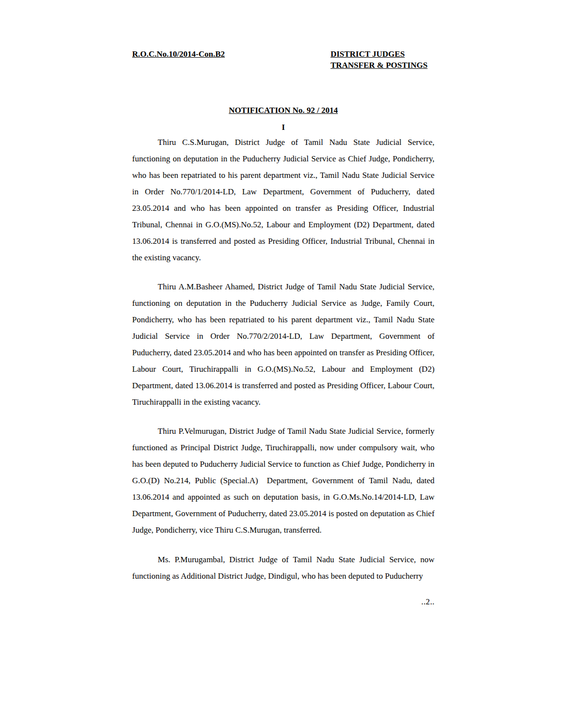R.O.C.No.10/2014-Con.B2
DISTRICT JUDGES
TRANSFER & POSTINGS
NOTIFICATION No. 92 / 2014
I
Thiru C.S.Murugan, District Judge of Tamil Nadu State Judicial Service, functioning on deputation in the Puducherry Judicial Service as Chief Judge, Pondicherry, who has been repatriated to his parent department viz., Tamil Nadu State Judicial Service in Order No.770/1/2014-LD, Law Department, Government of Puducherry, dated 23.05.2014 and who has been appointed on transfer as Presiding Officer, Industrial Tribunal, Chennai in G.O.(MS).No.52, Labour and Employment (D2) Department, dated 13.06.2014 is transferred and posted as Presiding Officer, Industrial Tribunal, Chennai in the existing vacancy.
Thiru A.M.Basheer Ahamed, District Judge of Tamil Nadu State Judicial Service, functioning on deputation in the Puducherry Judicial Service as Judge, Family Court, Pondicherry, who has been repatriated to his parent department viz., Tamil Nadu State Judicial Service in Order No.770/2/2014-LD, Law Department, Government of Puducherry, dated 23.05.2014 and who has been appointed on transfer as Presiding Officer, Labour Court, Tiruchirappalli in G.O.(MS).No.52, Labour and Employment (D2) Department, dated 13.06.2014 is transferred and posted as Presiding Officer, Labour Court, Tiruchirappalli in the existing vacancy.
Thiru P.Velmurugan, District Judge of Tamil Nadu State Judicial Service, formerly functioned as Principal District Judge, Tiruchirappalli, now under compulsory wait, who has been deputed to Puducherry Judicial Service to function as Chief Judge, Pondicherry in G.O.(D) No.214, Public (Special.A) Department, Government of Tamil Nadu, dated 13.06.2014 and appointed as such on deputation basis, in G.O.Ms.No.14/2014-LD, Law Department, Government of Puducherry, dated 23.05.2014 is posted on deputation as Chief Judge, Pondicherry, vice Thiru C.S.Murugan, transferred.
Ms. P.Murugambal, District Judge of Tamil Nadu State Judicial Service, now functioning as Additional District Judge, Dindigul, who has been deputed to Puducherry
..2..